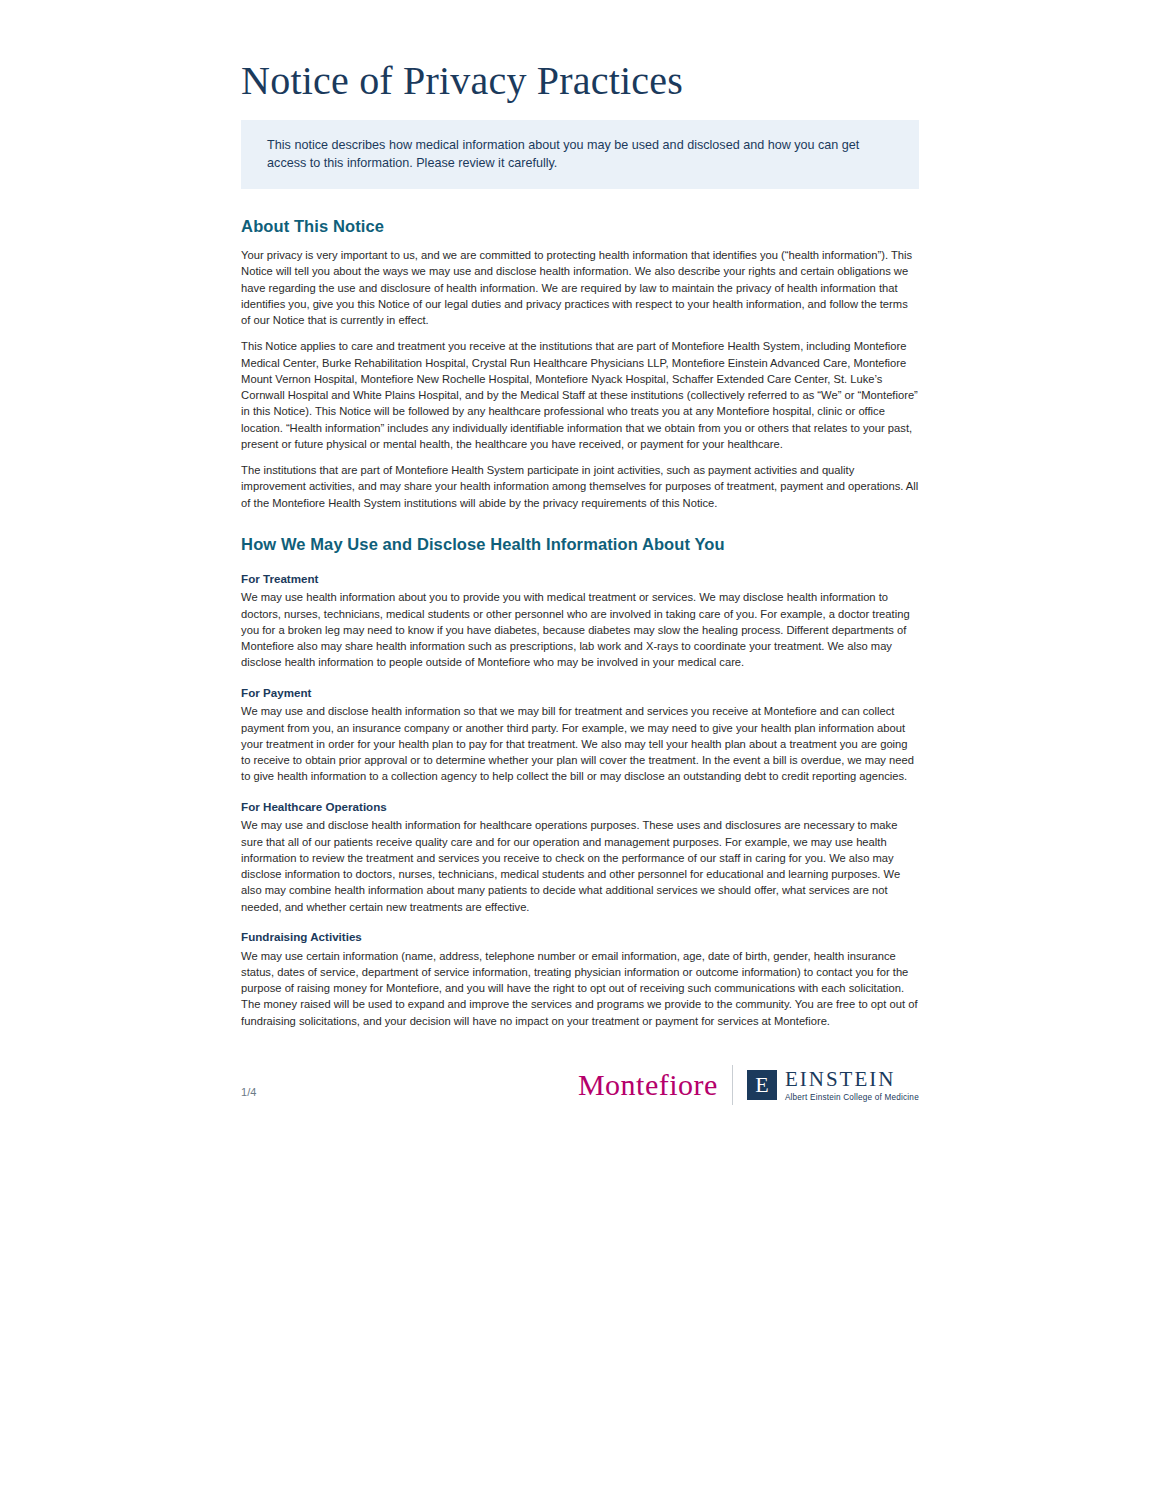Notice of Privacy Practices
This notice describes how medical information about you may be used and disclosed and how you can get access to this information. Please review it carefully.
About This Notice
Your privacy is very important to us, and we are committed to protecting health information that identifies you (“health information”). This Notice will tell you about the ways we may use and disclose health information. We also describe your rights and certain obligations we have regarding the use and disclosure of health information. We are required by law to maintain the privacy of health information that identifies you, give you this Notice of our legal duties and privacy practices with respect to your health information, and follow the terms of our Notice that is currently in effect.
This Notice applies to care and treatment you receive at the institutions that are part of Montefiore Health System, including Montefiore Medical Center, Burke Rehabilitation Hospital, Crystal Run Healthcare Physicians LLP, Montefiore Einstein Advanced Care, Montefiore Mount Vernon Hospital, Montefiore New Rochelle Hospital, Montefiore Nyack Hospital, Schaffer Extended Care Center, St. Luke’s Cornwall Hospital and White Plains Hospital, and by the Medical Staff at these institutions (collectively referred to as “We” or “Montefiore” in this Notice). This Notice will be followed by any healthcare professional who treats you at any Montefiore hospital, clinic or office location. “Health information” includes any individually identifiable information that we obtain from you or others that relates to your past, present or future physical or mental health, the healthcare you have received, or payment for your healthcare.
The institutions that are part of Montefiore Health System participate in joint activities, such as payment activities and quality improvement activities, and may share your health information among themselves for purposes of treatment, payment and operations. All of the Montefiore Health System institutions will abide by the privacy requirements of this Notice.
How We May Use and Disclose Health Information About You
For Treatment
We may use health information about you to provide you with medical treatment or services. We may disclose health information to doctors, nurses, technicians, medical students or other personnel who are involved in taking care of you. For example, a doctor treating you for a broken leg may need to know if you have diabetes, because diabetes may slow the healing process. Different departments of Montefiore also may share health information such as prescriptions, lab work and X-rays to coordinate your treatment. We also may disclose health information to people outside of Montefiore who may be involved in your medical care.
For Payment
We may use and disclose health information so that we may bill for treatment and services you receive at Montefiore and can collect payment from you, an insurance company or another third party. For example, we may need to give your health plan information about your treatment in order for your health plan to pay for that treatment. We also may tell your health plan about a treatment you are going to receive to obtain prior approval or to determine whether your plan will cover the treatment. In the event a bill is overdue, we may need to give health information to a collection agency to help collect the bill or may disclose an outstanding debt to credit reporting agencies.
For Healthcare Operations
We may use and disclose health information for healthcare operations purposes. These uses and disclosures are necessary to make sure that all of our patients receive quality care and for our operation and management purposes. For example, we may use health information to review the treatment and services you receive to check on the performance of our staff in caring for you. We also may disclose information to doctors, nurses, technicians, medical students and other personnel for educational and learning purposes. We also may combine health information about many patients to decide what additional services we should offer, what services are not needed, and whether certain new treatments are effective.
Fundraising Activities
We may use certain information (name, address, telephone number or email information, age, date of birth, gender, health insurance status, dates of service, department of service information, treating physician information or outcome information) to contact you for the purpose of raising money for Montefiore, and you will have the right to opt out of receiving such communications with each solicitation. The money raised will be used to expand and improve the services and programs we provide to the community. You are free to opt out of fundraising solicitations, and your decision will have no impact on your treatment or payment for services at Montefiore.
1/4
Montefiore
E
EINSTEIN
Albert Einstein College of Medicine